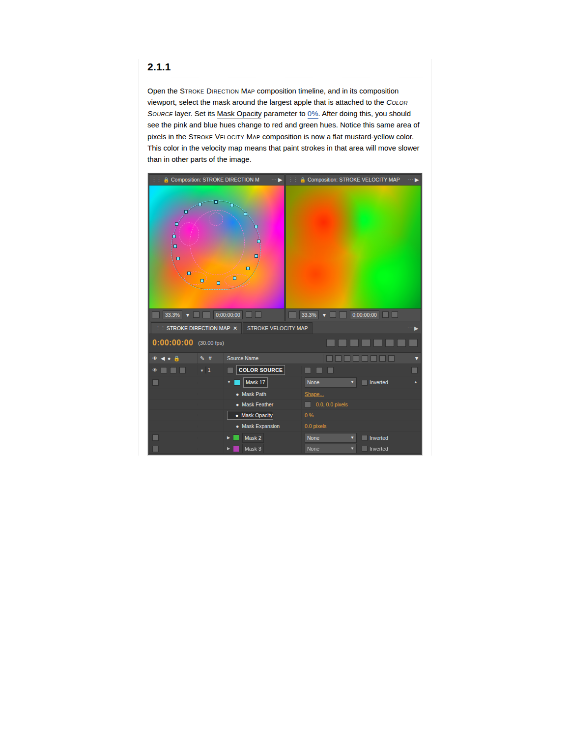2.1.1
Open the Stroke Direction Map composition timeline, and in its composition viewport, select the mask around the largest apple that is attached to the Color Source layer. Set its Mask Opacity parameter to 0%. After doing this, you should see the pink and blue hues change to red and green hues. Notice this same area of pixels in the Stroke Velocity Map composition is now a flat mustard-yellow color. This color in the velocity map means that paint strokes in that area will move slower than in other parts of the image.
⋮⋮ 🔒 Composition: STROKE DIRECTION M ⋯ ▶
33.3% ▼ 0:00:00:00
⋮⋮ 🔒 Composition: STROKE VELOCITY MAP ⋯ ▶
33.3% ▼ 0:00:00:00
⋮⋮ STROKE DIRECTION MAP ✕
STROKE VELOCITY MAP
⋯ ▶
0:00:00:00 (30.00 fps)
👁◀●🔒
✎ #
Source Name
▼
👁
▼ 1
COLOR SOURCE
▼ Mask 17
None ▼ Inverted ▲
● Mask Path
Shape...
● Mask Feather
0.0, 0.0 pixels
● Mask Opacity
0 %
● Mask Expansion
0.0 pixels
▶ Mask 2
None ▼ Inverted
▶ Mask 3
None ▼ Inverted